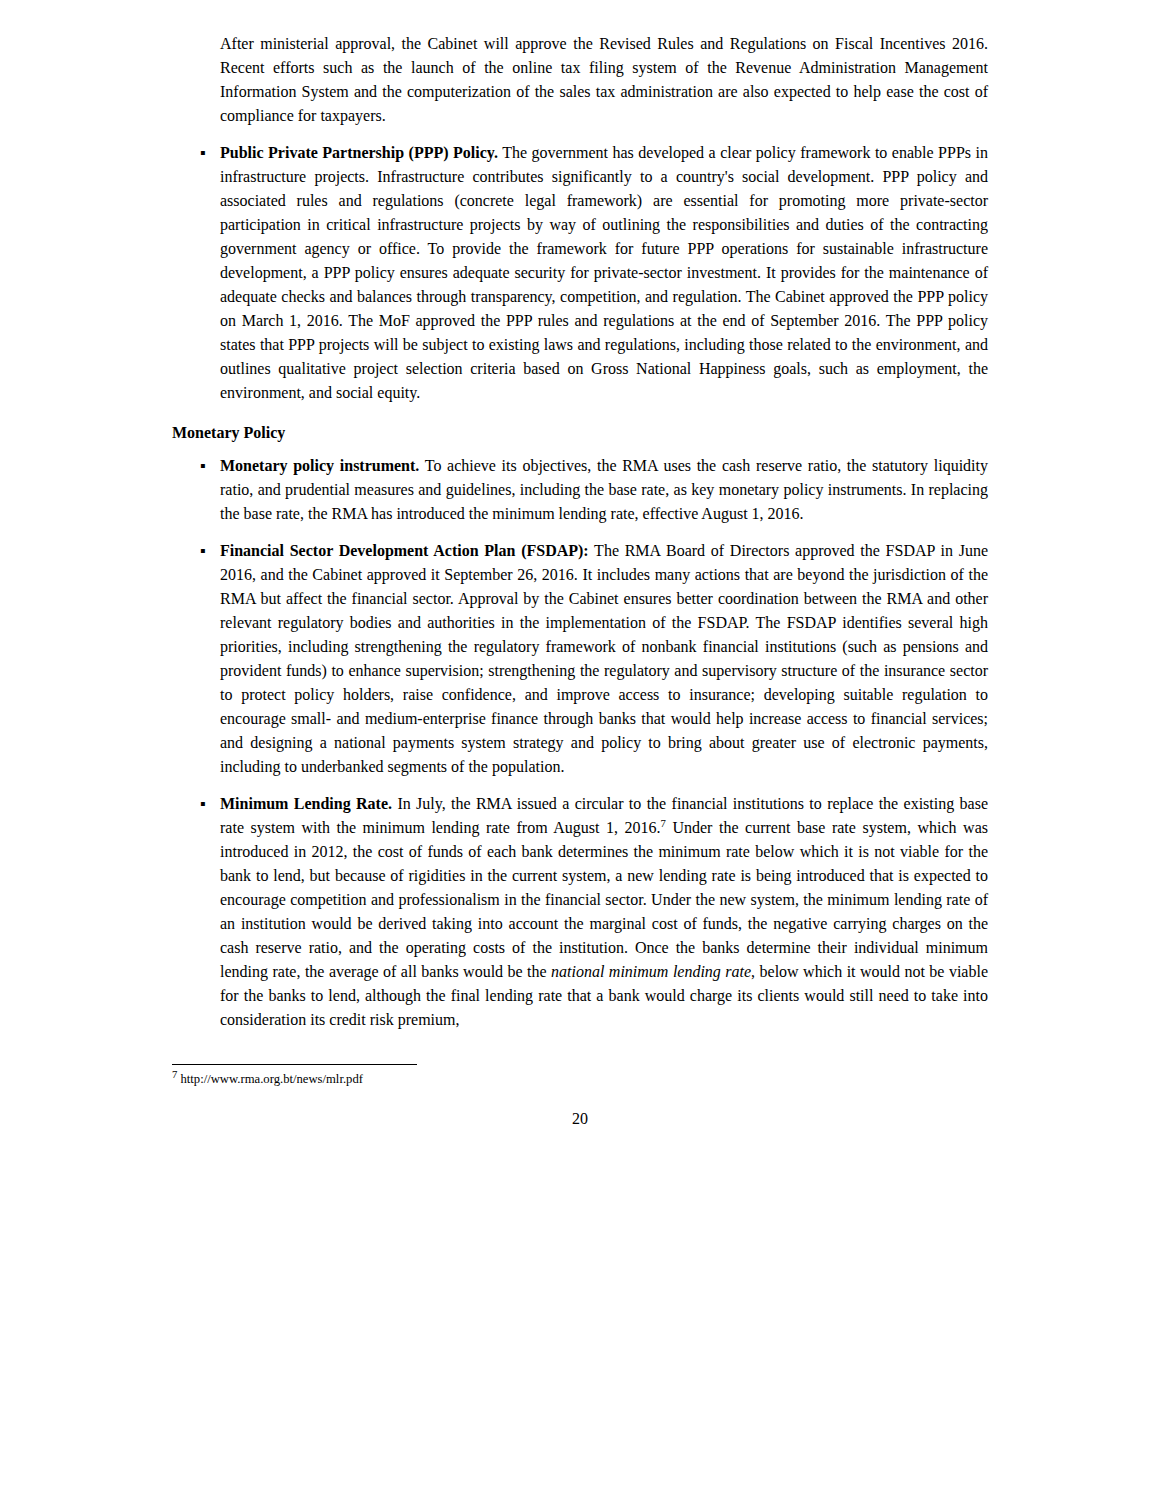After ministerial approval, the Cabinet will approve the Revised Rules and Regulations on Fiscal Incentives 2016. Recent efforts such as the launch of the online tax filing system of the Revenue Administration Management Information System and the computerization of the sales tax administration are also expected to help ease the cost of compliance for taxpayers.
Public Private Partnership (PPP) Policy. The government has developed a clear policy framework to enable PPPs in infrastructure projects. Infrastructure contributes significantly to a country's social development. PPP policy and associated rules and regulations (concrete legal framework) are essential for promoting more private-sector participation in critical infrastructure projects by way of outlining the responsibilities and duties of the contracting government agency or office. To provide the framework for future PPP operations for sustainable infrastructure development, a PPP policy ensures adequate security for private-sector investment. It provides for the maintenance of adequate checks and balances through transparency, competition, and regulation. The Cabinet approved the PPP policy on March 1, 2016. The MoF approved the PPP rules and regulations at the end of September 2016. The PPP policy states that PPP projects will be subject to existing laws and regulations, including those related to the environment, and outlines qualitative project selection criteria based on Gross National Happiness goals, such as employment, the environment, and social equity.
Monetary Policy
Monetary policy instrument. To achieve its objectives, the RMA uses the cash reserve ratio, the statutory liquidity ratio, and prudential measures and guidelines, including the base rate, as key monetary policy instruments. In replacing the base rate, the RMA has introduced the minimum lending rate, effective August 1, 2016.
Financial Sector Development Action Plan (FSDAP): The RMA Board of Directors approved the FSDAP in June 2016, and the Cabinet approved it September 26, 2016. It includes many actions that are beyond the jurisdiction of the RMA but affect the financial sector. Approval by the Cabinet ensures better coordination between the RMA and other relevant regulatory bodies and authorities in the implementation of the FSDAP. The FSDAP identifies several high priorities, including strengthening the regulatory framework of nonbank financial institutions (such as pensions and provident funds) to enhance supervision; strengthening the regulatory and supervisory structure of the insurance sector to protect policy holders, raise confidence, and improve access to insurance; developing suitable regulation to encourage small- and medium-enterprise finance through banks that would help increase access to financial services; and designing a national payments system strategy and policy to bring about greater use of electronic payments, including to underbanked segments of the population.
Minimum Lending Rate. In July, the RMA issued a circular to the financial institutions to replace the existing base rate system with the minimum lending rate from August 1, 2016.7 Under the current base rate system, which was introduced in 2012, the cost of funds of each bank determines the minimum rate below which it is not viable for the bank to lend, but because of rigidities in the current system, a new lending rate is being introduced that is expected to encourage competition and professionalism in the financial sector. Under the new system, the minimum lending rate of an institution would be derived taking into account the marginal cost of funds, the negative carrying charges on the cash reserve ratio, and the operating costs of the institution. Once the banks determine their individual minimum lending rate, the average of all banks would be the national minimum lending rate, below which it would not be viable for the banks to lend, although the final lending rate that a bank would charge its clients would still need to take into consideration its credit risk premium,
7 http://www.rma.org.bt/news/mlr.pdf
20